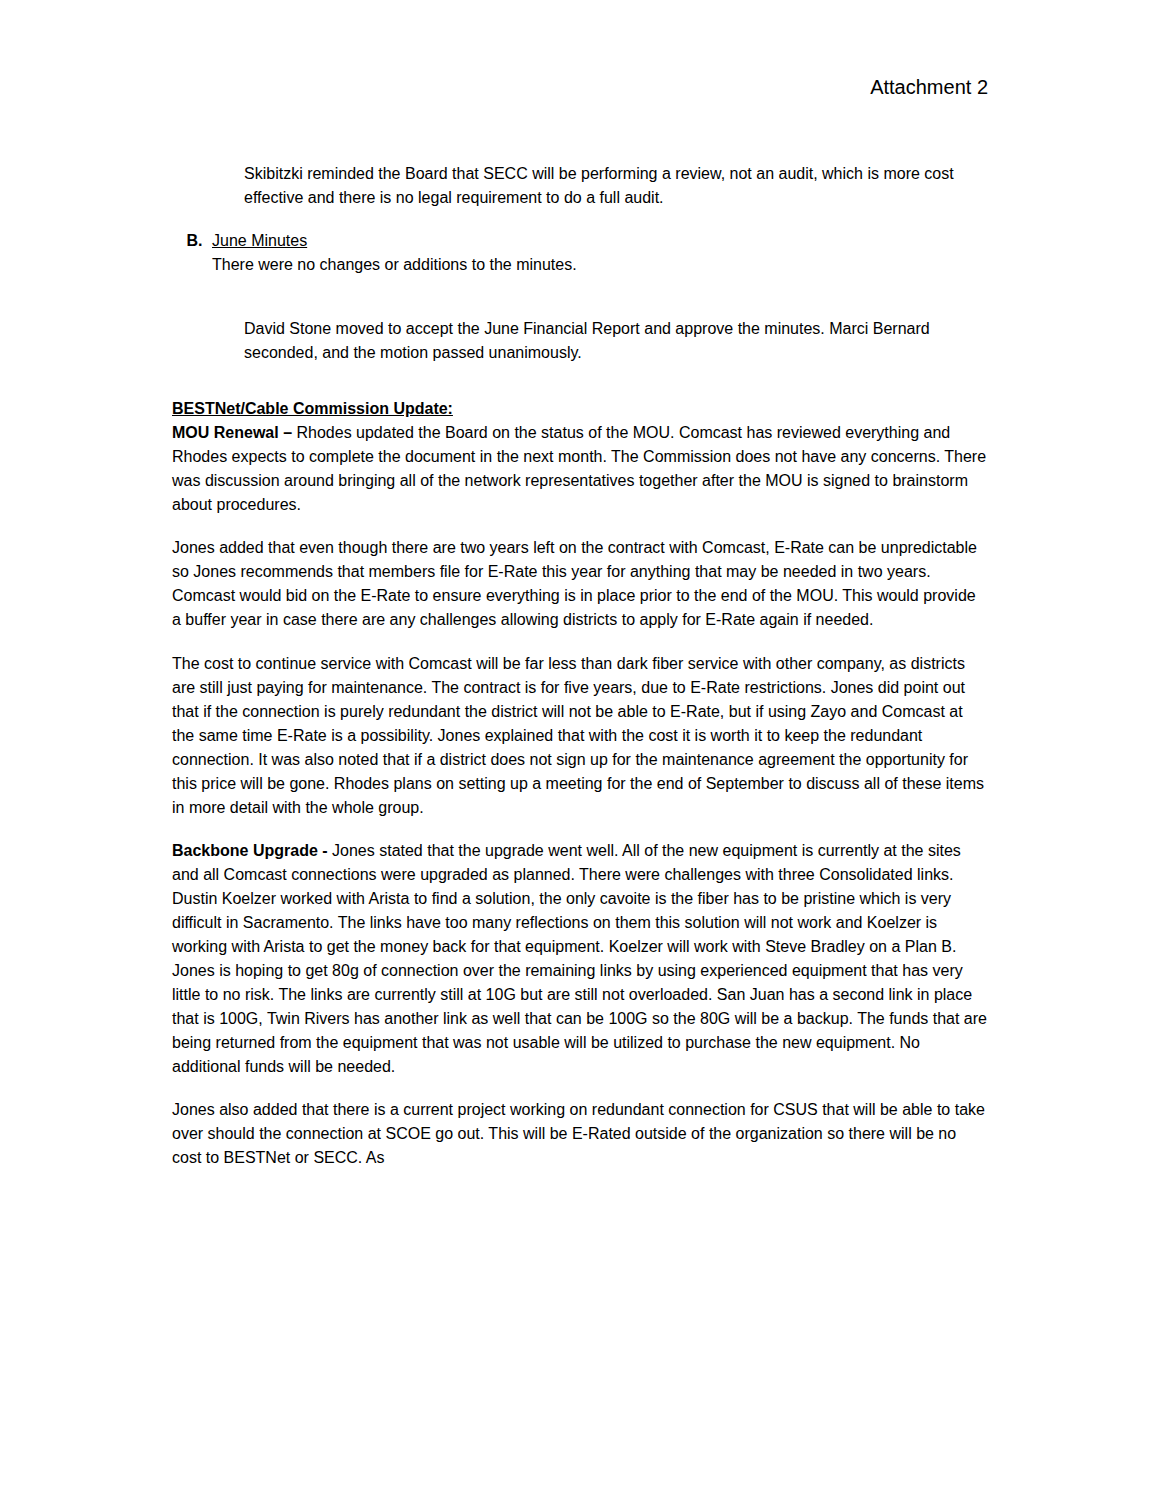Attachment 2
Skibitzki reminded the Board that SECC will be performing a review, not an audit, which is more cost effective and there is no legal requirement to do a full audit.
B. June Minutes
There were no changes or additions to the minutes.
David Stone moved to accept the June Financial Report and approve the minutes. Marci Bernard seconded, and the motion passed unanimously.
BESTNet/Cable Commission Update:
MOU Renewal – Rhodes updated the Board on the status of the MOU. Comcast has reviewed everything and Rhodes expects to complete the document in the next month. The Commission does not have any concerns. There was discussion around bringing all of the network representatives together after the MOU is signed to brainstorm about procedures.
Jones added that even though there are two years left on the contract with Comcast, E-Rate can be unpredictable so Jones recommends that members file for E-Rate this year for anything that may be needed in two years. Comcast would bid on the E-Rate to ensure everything is in place prior to the end of the MOU. This would provide a buffer year in case there are any challenges allowing districts to apply for E-Rate again if needed.
The cost to continue service with Comcast will be far less than dark fiber service with other company, as districts are still just paying for maintenance. The contract is for five years, due to E-Rate restrictions. Jones did point out that if the connection is purely redundant the district will not be able to E-Rate, but if using Zayo and Comcast at the same time E-Rate is a possibility. Jones explained that with the cost it is worth it to keep the redundant connection. It was also noted that if a district does not sign up for the maintenance agreement the opportunity for this price will be gone. Rhodes plans on setting up a meeting for the end of September to discuss all of these items in more detail with the whole group.
Backbone Upgrade - Jones stated that the upgrade went well. All of the new equipment is currently at the sites and all Comcast connections were upgraded as planned. There were challenges with three Consolidated links. Dustin Koelzer worked with Arista to find a solution, the only cavoite is the fiber has to be pristine which is very difficult in Sacramento. The links have too many reflections on them this solution will not work and Koelzer is working with Arista to get the money back for that equipment. Koelzer will work with Steve Bradley on a Plan B. Jones is hoping to get 80g of connection over the remaining links by using experienced equipment that has very little to no risk. The links are currently still at 10G but are still not overloaded. San Juan has a second link in place that is 100G, Twin Rivers has another link as well that can be 100G so the 80G will be a backup. The funds that are being returned from the equipment that was not usable will be utilized to purchase the new equipment. No additional funds will be needed.
Jones also added that there is a current project working on redundant connection for CSUS that will be able to take over should the connection at SCOE go out. This will be E-Rated outside of the organization so there will be no cost to BESTNet or SECC. As